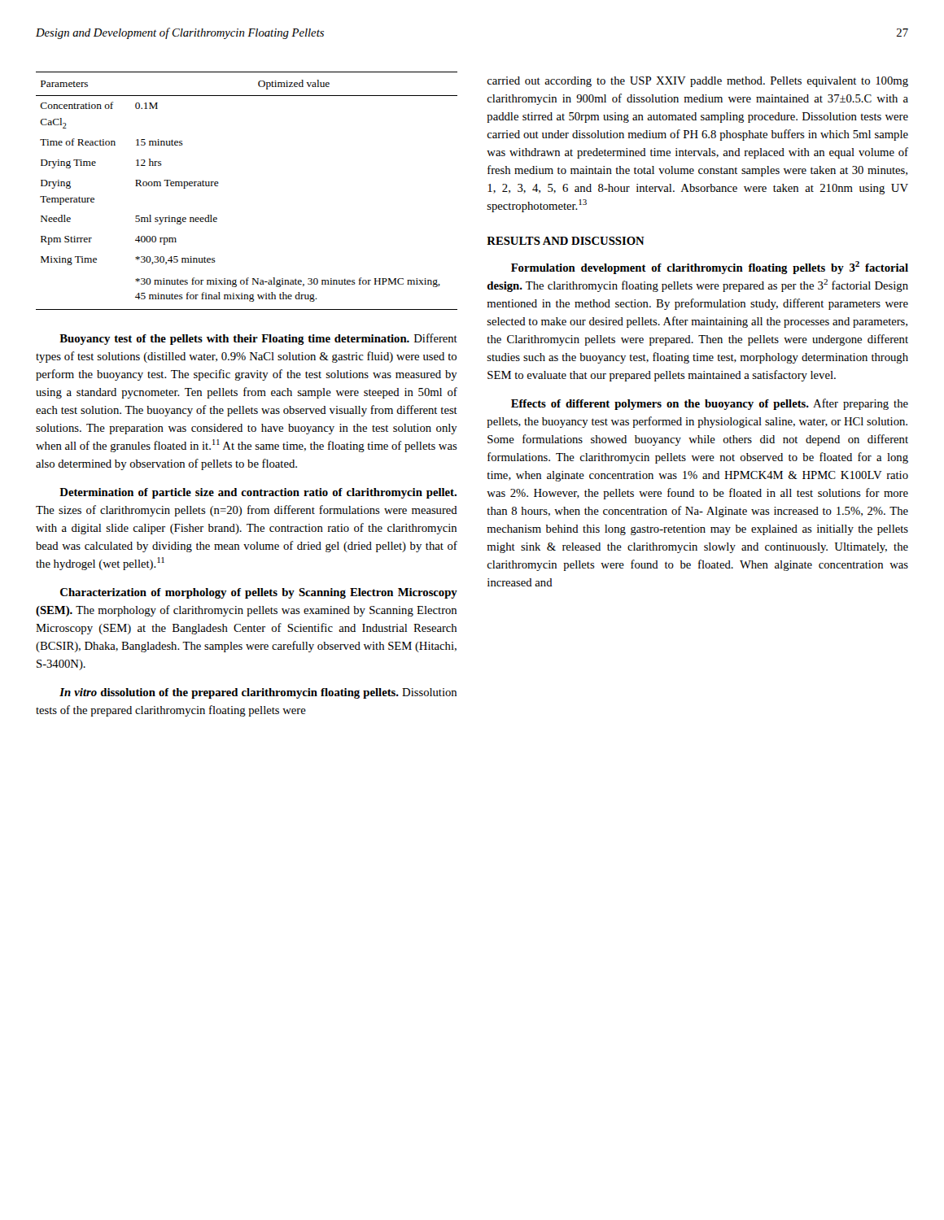Design and Development of Clarithromycin Floating Pellets 27
| Parameters | Optimized value |
| --- | --- |
| Concentration of CaCl 2 | 0.1M |
| Time of Reaction | 15 minutes |
| Drying Time | 12 hrs |
| Drying Temperature | Room Temperature |
| Needle | 5ml syringe needle |
| Rpm Stirrer | 4000 rpm |
| Mixing Time | *30,30,45 minutes *30 minutes for mixing of Na-alginate, 30 minutes for HPMC mixing, 45 minutes for final mixing with the drug. |
Buoyancy test of the pellets with their Floating time determination. Different types of test solutions (distilled water, 0.9% NaCl solution & gastric fluid) were used to perform the buoyancy test. The specific gravity of the test solutions was measured by using a standard pycnometer. Ten pellets from each sample were steeped in 50ml of each test solution. The buoyancy of the pellets was observed visually from different test solutions. The preparation was considered to have buoyancy in the test solution only when all of the granules floated in it.11 At the same time, the floating time of pellets was also determined by observation of pellets to be floated.
Determination of particle size and contraction ratio of clarithromycin pellet. The sizes of clarithromycin pellets (n=20) from different formulations were measured with a digital slide caliper (Fisher brand). The contraction ratio of the clarithromycin bead was calculated by dividing the mean volume of dried gel (dried pellet) by that of the hydrogel (wet pellet).11
Characterization of morphology of pellets by Scanning Electron Microscopy (SEM). The morphology of clarithromycin pellets was examined by Scanning Electron Microscopy (SEM) at the Bangladesh Center of Scientific and Industrial Research (BCSIR), Dhaka, Bangladesh. The samples were carefully observed with SEM (Hitachi, S-3400N).
In vitro dissolution of the prepared clarithromycin floating pellets. Dissolution tests of the prepared clarithromycin floating pellets were
carried out according to the USP XXIV paddle method. Pellets equivalent to 100mg clarithromycin in 900ml of dissolution medium were maintained at 37±0.5.C with a paddle stirred at 50rpm using an automated sampling procedure. Dissolution tests were carried out under dissolution medium of PH 6.8 phosphate buffers in which 5ml sample was withdrawn at predetermined time intervals, and replaced with an equal volume of fresh medium to maintain the total volume constant samples were taken at 30 minutes, 1, 2, 3, 4, 5, 6 and 8-hour interval. Absorbance were taken at 210nm using UV spectrophotometer.13
RESULTS AND DISCUSSION
Formulation development of clarithromycin floating pellets by 32 factorial design. The clarithromycin floating pellets were prepared as per the 32 factorial Design mentioned in the method section. By preformulation study, different parameters were selected to make our desired pellets. After maintaining all the processes and parameters, the Clarithromycin pellets were prepared. Then the pellets were undergone different studies such as the buoyancy test, floating time test, morphology determination through SEM to evaluate that our prepared pellets maintained a satisfactory level.
Effects of different polymers on the buoyancy of pellets. After preparing the pellets, the buoyancy test was performed in physiological saline, water, or HCl solution. Some formulations showed buoyancy while others did not depend on different formulations. The clarithromycin pellets were not observed to be floated for a long time, when alginate concentration was 1% and HPMCK4M & HPMC K100LV ratio was 2%. However, the pellets were found to be floated in all test solutions for more than 8 hours, when the concentration of Na- Alginate was increased to 1.5%, 2%. The mechanism behind this long gastro-retention may be explained as initially the pellets might sink & released the clarithromycin slowly and continuously. Ultimately, the clarithromycin pellets were found to be floated. When alginate concentration was increased and